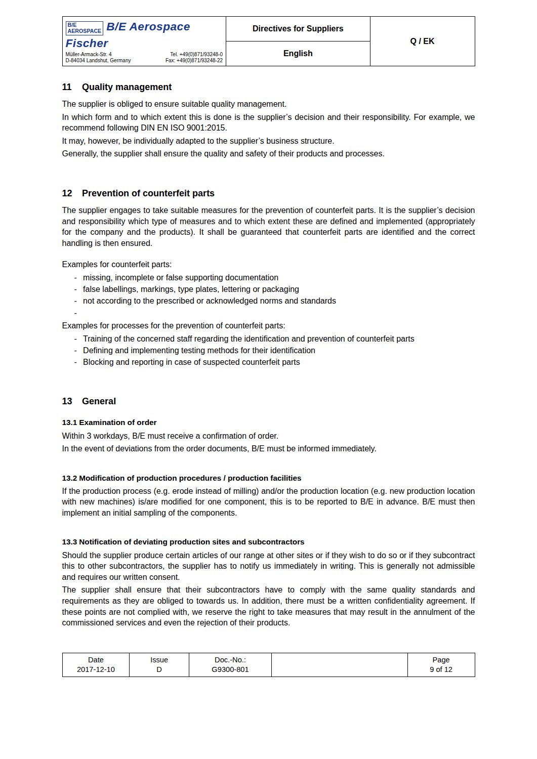| B/E AEROSPACE B/E Aerospace Fischer Müller-Armack-Str. 4 Tel. +49(0)871/93248-0 D-84034 Landshut, Germany Fax: +49(0)871/93248-22 | Directives for Suppliers | Q / EK |
| English |
11 Quality management
The supplier is obliged to ensure suitable quality management.
In which form and to which extent this is done is the supplier’s decision and their responsibility. For example, we recommend following DIN EN ISO 9001:2015.
It may, however, be individually adapted to the supplier’s business structure.
Generally, the supplier shall ensure the quality and safety of their products and processes.
12 Prevention of counterfeit parts
The supplier engages to take suitable measures for the prevention of counterfeit parts. It is the supplier’s decision and responsibility which type of measures and to which extent these are defined and implemented (appropriately for the company and the products). It shall be guaranteed that counterfeit parts are identified and the correct handling is then ensured.
Examples for counterfeit parts:
missing, incomplete or false supporting documentation
false labellings, markings, type plates, lettering or packaging
not according to the prescribed or acknowledged norms and standards
Examples for processes for the prevention of counterfeit parts:
Training of the concerned staff regarding the identification and prevention of counterfeit parts
Defining and implementing testing methods for their identification
Blocking and reporting in case of suspected counterfeit parts
13 General
13.1 Examination of order
Within 3 workdays, B/E must receive a confirmation of order.
In the event of deviations from the order documents, B/E must be informed immediately.
13.2 Modification of production procedures / production facilities
If the production process (e.g. erode instead of milling) and/or the production location (e.g. new production location with new machines) is/are modified for one component, this is to be reported to B/E in advance. B/E must then implement an initial sampling of the components.
13.3 Notification of deviating production sites and subcontractors
Should the supplier produce certain articles of our range at other sites or if they wish to do so or if they subcontract this to other subcontractors, the supplier has to notify us immediately in writing. This is generally not admissible and requires our written consent.
The supplier shall ensure that their subcontractors have to comply with the same quality standards and requirements as they are obliged to towards us. In addition, there must be a written confidentiality agreement. If these points are not complied with, we reserve the right to take measures that may result in the annulment of the commissioned services and even the rejection of their products.
| Date 2017-12-10 | Issue D | Doc.-No.: G9300-801 | | Page 9 of 12 |